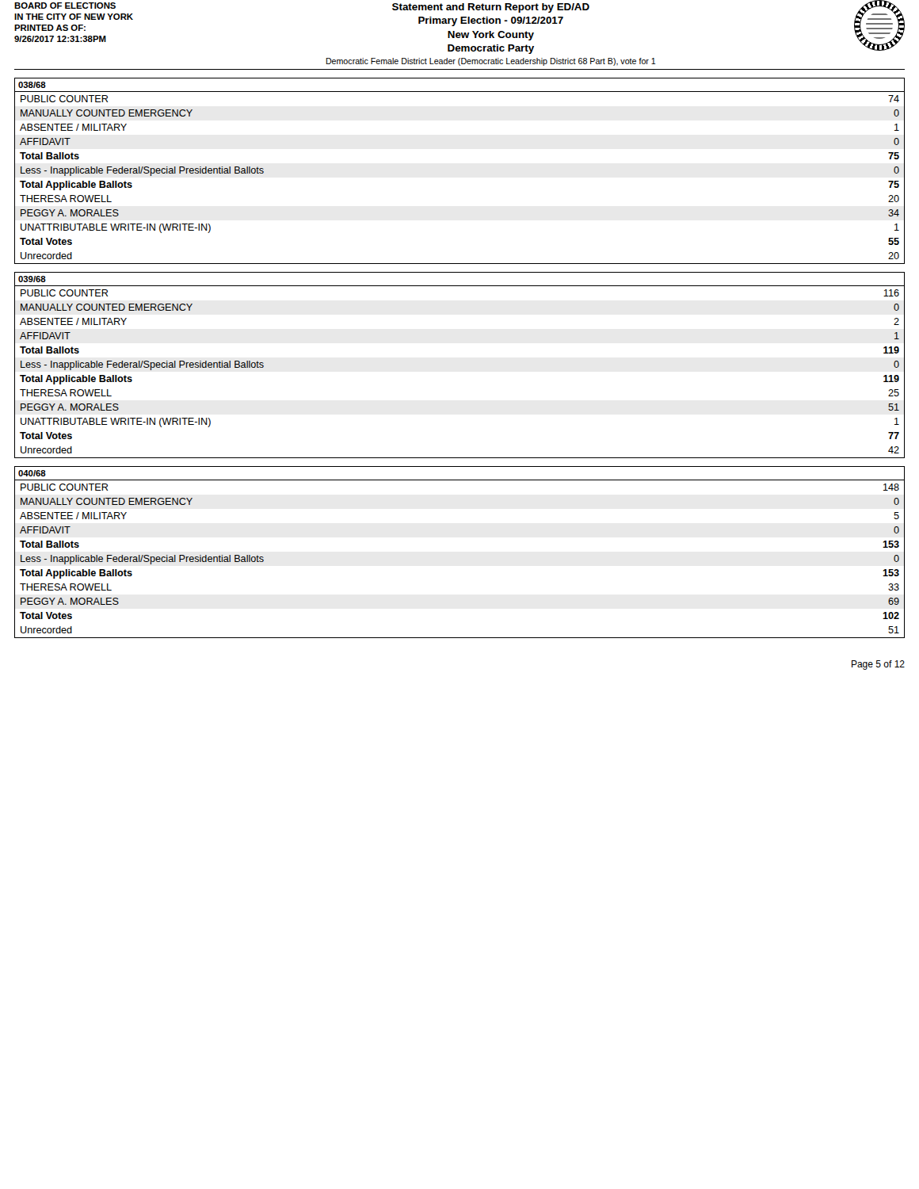BOARD OF ELECTIONS
IN THE CITY OF NEW YORK
PRINTED AS OF:
9/26/2017 12:31:38PM
Statement and Return Report by ED/AD
Primary Election - 09/12/2017
New York County
Democratic Party
Democratic Female District Leader (Democratic Leadership District 68 Part B), vote for 1
038/68
| PUBLIC COUNTER | 74 |
| MANUALLY COUNTED EMERGENCY | 0 |
| ABSENTEE / MILITARY | 1 |
| AFFIDAVIT | 0 |
| Total Ballots | 75 |
| Less - Inapplicable Federal/Special Presidential Ballots | 0 |
| Total Applicable Ballots | 75 |
| THERESA ROWELL | 20 |
| PEGGY A. MORALES | 34 |
| UNATTRIBUTABLE WRITE-IN (WRITE-IN) | 1 |
| Total Votes | 55 |
| Unrecorded | 20 |
039/68
| PUBLIC COUNTER | 116 |
| MANUALLY COUNTED EMERGENCY | 0 |
| ABSENTEE / MILITARY | 2 |
| AFFIDAVIT | 1 |
| Total Ballots | 119 |
| Less - Inapplicable Federal/Special Presidential Ballots | 0 |
| Total Applicable Ballots | 119 |
| THERESA ROWELL | 25 |
| PEGGY A. MORALES | 51 |
| UNATTRIBUTABLE WRITE-IN (WRITE-IN) | 1 |
| Total Votes | 77 |
| Unrecorded | 42 |
040/68
| PUBLIC COUNTER | 148 |
| MANUALLY COUNTED EMERGENCY | 0 |
| ABSENTEE / MILITARY | 5 |
| AFFIDAVIT | 0 |
| Total Ballots | 153 |
| Less - Inapplicable Federal/Special Presidential Ballots | 0 |
| Total Applicable Ballots | 153 |
| THERESA ROWELL | 33 |
| PEGGY A. MORALES | 69 |
| Total Votes | 102 |
| Unrecorded | 51 |
Page 5 of 12